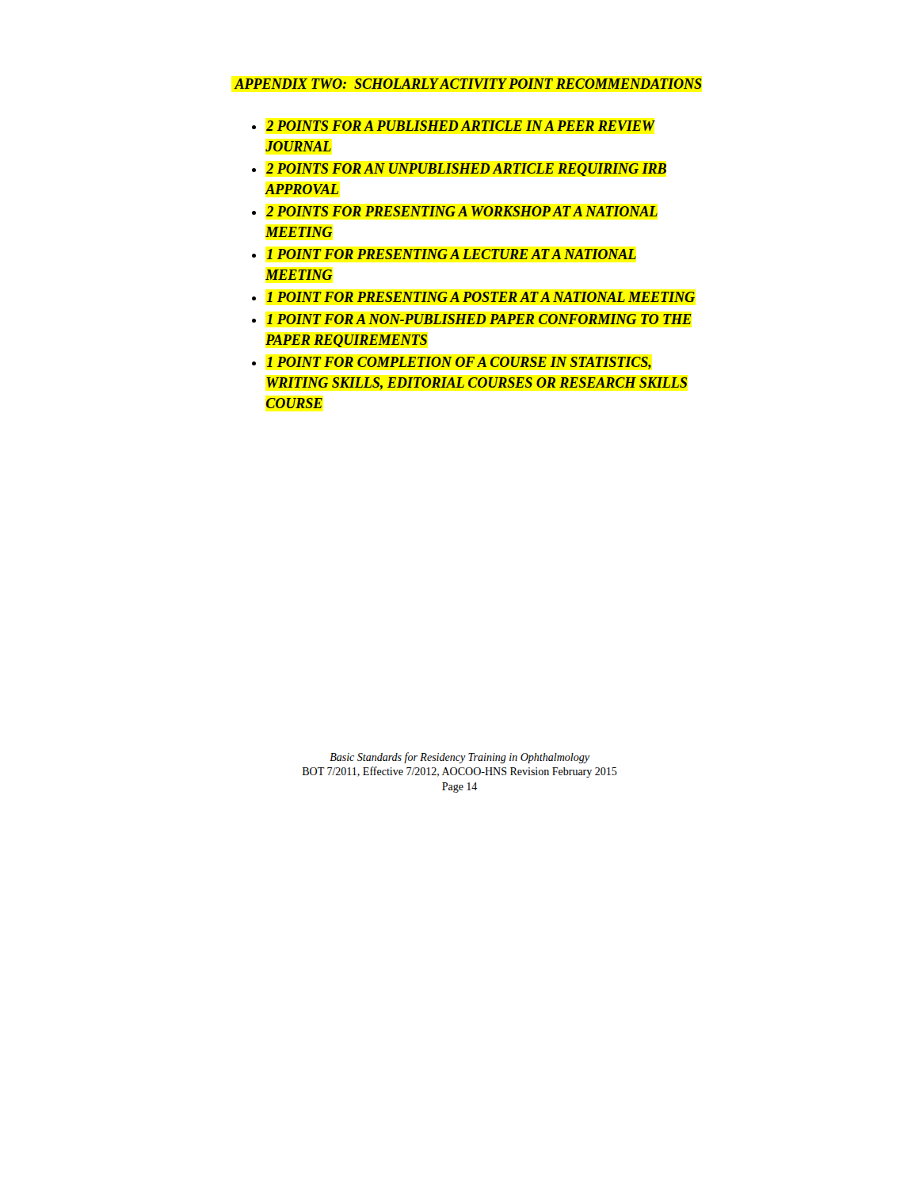APPENDIX TWO: SCHOLARLY ACTIVITY POINT RECOMMENDATIONS
2 POINTS FOR A PUBLISHED ARTICLE IN A PEER REVIEW JOURNAL
2 POINTS FOR AN UNPUBLISHED ARTICLE REQUIRING IRB APPROVAL
2 POINTS FOR PRESENTING A WORKSHOP AT A NATIONAL MEETING
1 POINT FOR PRESENTING A LECTURE AT A NATIONAL MEETING
1 POINT FOR PRESENTING A POSTER AT A NATIONAL MEETING
1 POINT FOR A NON-PUBLISHED PAPER CONFORMING TO THE PAPER REQUIREMENTS
1 POINT FOR COMPLETION OF A COURSE IN STATISTICS, WRITING SKILLS, EDITORIAL COURSES OR RESEARCH SKILLS COURSE
Basic Standards for Residency Training in Ophthalmology
BOT 7/2011, Effective 7/2012, AOCOO-HNS Revision February 2015
Page 14